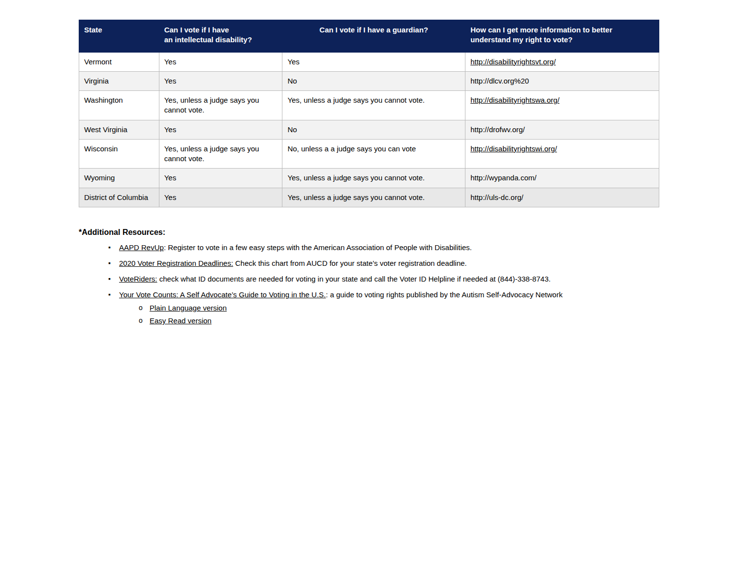| State | Can I vote if I have an intellectual disability? | Can I vote if I have a guardian? | How can I get more information to better understand my right to vote? |
| --- | --- | --- | --- |
| Vermont | Yes | Yes | http://disabilityrightsvt.org/ |
| Virginia | Yes | No | http://dlcv.org%20 |
| Washington | Yes, unless a judge says you cannot vote. | Yes, unless a judge says you cannot vote. | http://disabilityrightswa.org/ |
| West Virginia | Yes | No | http://drofwv.org/ |
| Wisconsin | Yes, unless a judge says you cannot vote. | No, unless a a judge says you can vote | http://disabilityrightswi.org/ |
| Wyoming | Yes | Yes, unless a judge says you cannot vote. | http://wypanda.com/ |
| District of Columbia | Yes | Yes, unless a judge says you cannot vote. | http://uls-dc.org/ |
*Additional Resources:
AAPD RevUp: Register to vote in a few easy steps with the American Association of People with Disabilities.
2020 Voter Registration Deadlines: Check this chart from AUCD for your state’s voter registration deadline.
VoteRiders: check what ID documents are needed for voting in your state and call the Voter ID Helpline if needed at (844)-338-8743.
Your Vote Counts: A Self Advocate’s Guide to Voting in the U.S.: a guide to voting rights published by the Autism Self-Advocacy Network
Plain Language version
Easy Read version